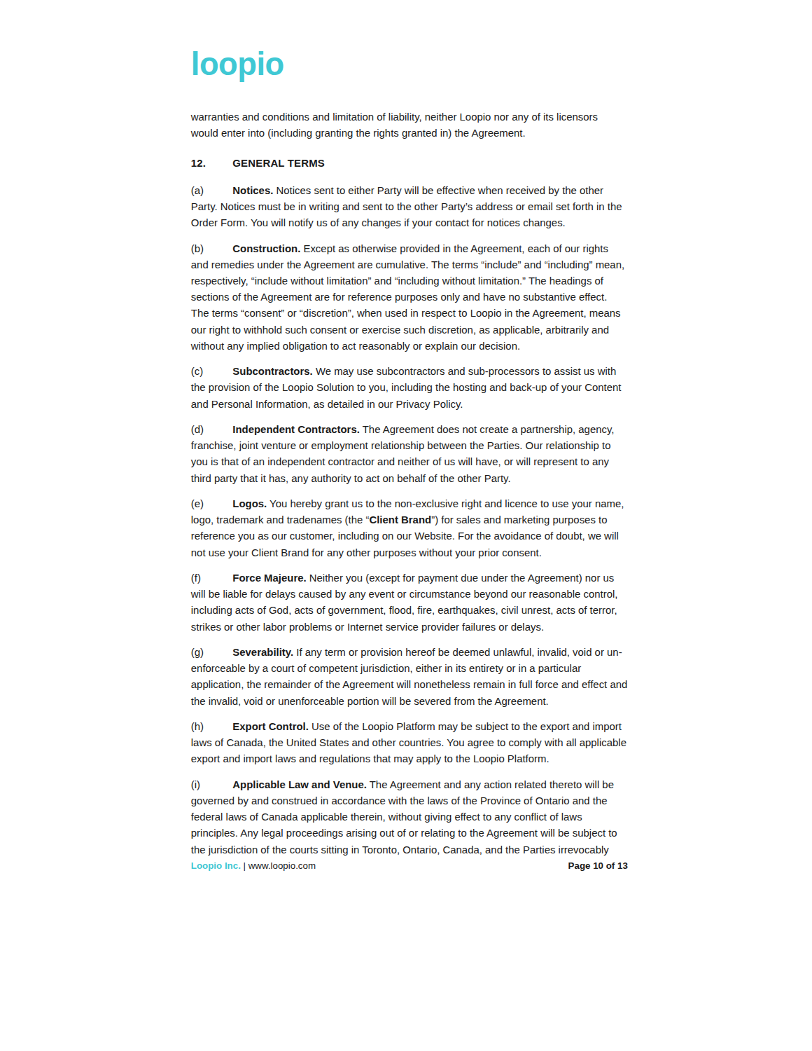loopio
warranties and conditions and limitation of liability, neither Loopio nor any of its licensors would enter into (including granting the rights granted in) the Agreement.
12. GENERAL TERMS
(a) Notices. Notices sent to either Party will be effective when received by the other Party. Notices must be in writing and sent to the other Party’s address or email set forth in the Order Form. You will notify us of any changes if your contact for notices changes.
(b) Construction. Except as otherwise provided in the Agreement, each of our rights and remedies under the Agreement are cumulative. The terms “include” and “including” mean, respectively, “include without limitation” and “including without limitation.” The headings of sections of the Agreement are for reference purposes only and have no substantive effect. The terms “consent” or “discretion”, when used in respect to Loopio in the Agreement, means our right to withhold such consent or exercise such discretion, as applicable, arbitrarily and without any implied obligation to act reasonably or explain our decision.
(c) Subcontractors. We may use subcontractors and sub-processors to assist us with the provision of the Loopio Solution to you, including the hosting and back-up of your Content and Personal Information, as detailed in our Privacy Policy.
(d) Independent Contractors. The Agreement does not create a partnership, agency, franchise, joint venture or employment relationship between the Parties. Our relationship to you is that of an independent contractor and neither of us will have, or will represent to any third party that it has, any authority to act on behalf of the other Party.
(e) Logos. You hereby grant us to the non-exclusive right and licence to use your name, logo, trademark and tradenames (the “Client Brand”) for sales and marketing purposes to reference you as our customer, including on our Website. For the avoidance of doubt, we will not use your Client Brand for any other purposes without your prior consent.
(f) Force Majeure. Neither you (except for payment due under the Agreement) nor us will be liable for delays caused by any event or circumstance beyond our reasonable control, including acts of God, acts of government, flood, fire, earthquakes, civil unrest, acts of terror, strikes or other labor problems or Internet service provider failures or delays.
(g) Severability. If any term or provision hereof be deemed unlawful, invalid, void or un-enforceable by a court of competent jurisdiction, either in its entirety or in a particular application, the remainder of the Agreement will nonetheless remain in full force and effect and the invalid, void or unenforceable portion will be severed from the Agreement.
(h) Export Control. Use of the Loopio Platform may be subject to the export and import laws of Canada, the United States and other countries. You agree to comply with all applicable export and import laws and regulations that may apply to the Loopio Platform.
(i) Applicable Law and Venue. The Agreement and any action related thereto will be governed by and construed in accordance with the laws of the Province of Ontario and the federal laws of Canada applicable therein, without giving effect to any conflict of laws principles. Any legal proceedings arising out of or relating to the Agreement will be subject to the jurisdiction of the courts sitting in Toronto, Ontario, Canada, and the Parties irrevocably
Loopio Inc. | www.loopio.com
Page 10 of 13